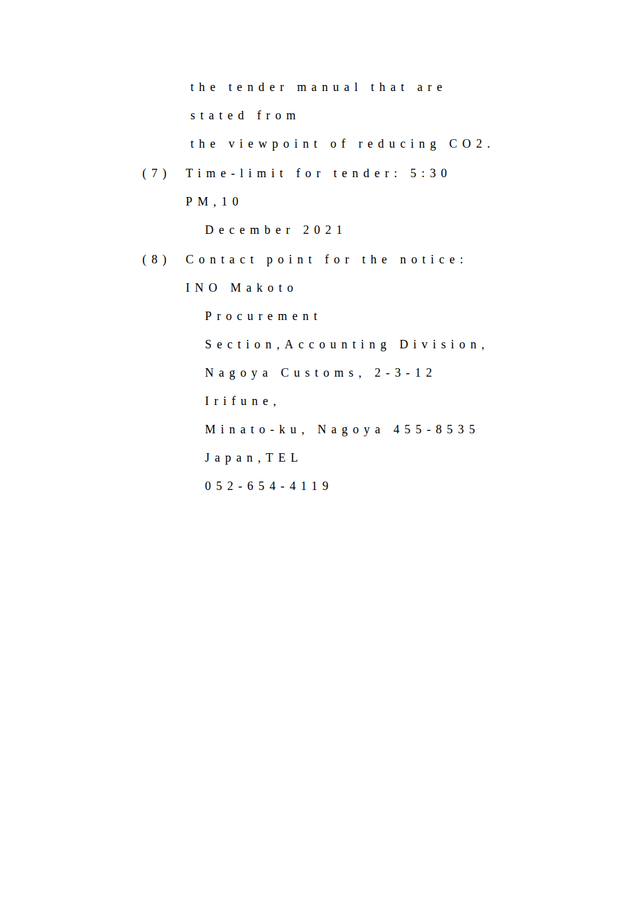the tender manual that are stated from
the viewpoint of reducing CO2.
(7)
Time-limit for tender: 5:30 PM,10
December 2021
(8)
Contact point for the notice: INO Makoto
Procurement Section,Accounting Division,
Nagoya Customs, 2-3-12 Irifune,
Minato-ku, Nagoya 455-8535 Japan,TEL
052-654-4119